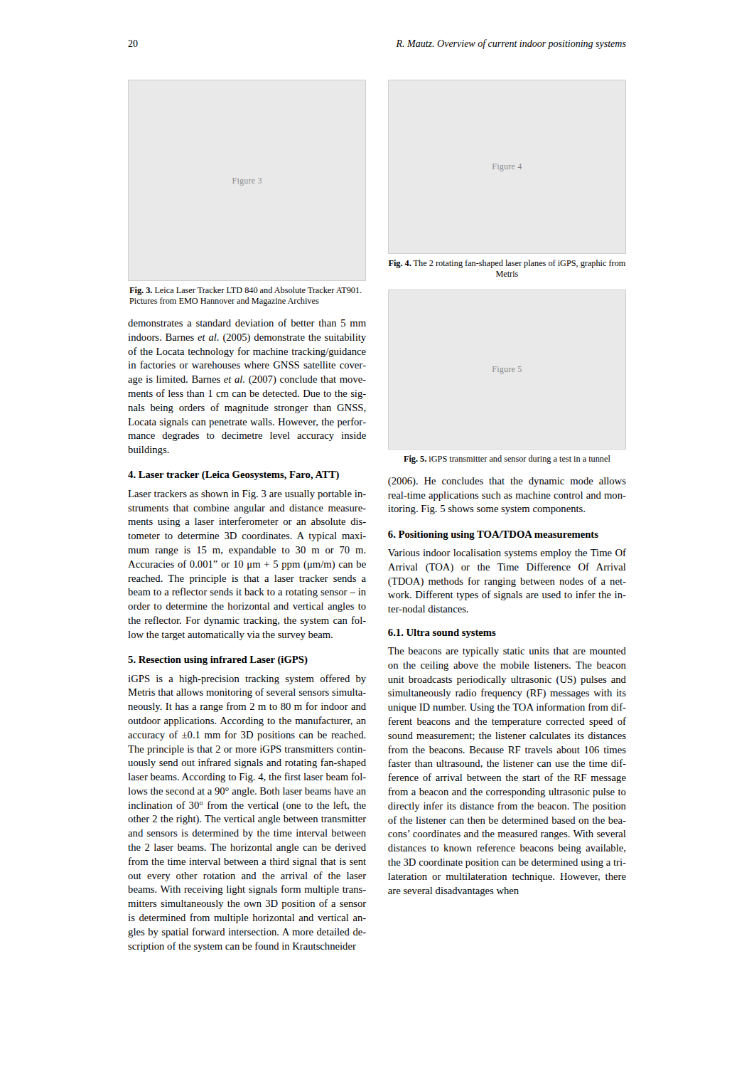20 R. Mautz. Overview of current indoor positioning systems
Figure 3
Fig. 3. Leica Laser Tracker LTD 840 and Absolute Tracker AT901. Pictures from EMO Hannover and Magazine Archives
demonstrates a standard deviation of better than 5 mm indoors. Barnes et al. (2005) demonstrate the suitability of the Locata technology for machine tracking/guidance in factories or warehouses where GNSS satellite coverage is limited. Barnes et al. (2007) conclude that movements of less than 1 cm can be detected. Due to the signals being orders of magnitude stronger than GNSS, Locata signals can penetrate walls. However, the performance degrades to decimetre level accuracy inside buildings.
4. Laser tracker (Leica Geosystems, Faro, ATT)
Laser trackers as shown in Fig. 3 are usually portable instruments that combine angular and distance measurements using a laser interferometer or an absolute distometer to determine 3D coordinates. A typical maximum range is 15 m, expandable to 30 m or 70 m. Accuracies of 0.001” or 10 μm + 5 ppm (μm/m) can be reached. The principle is that a laser tracker sends a beam to a reflector sends it back to a rotating sensor – in order to determine the horizontal and vertical angles to the reflector. For dynamic tracking, the system can follow the target automatically via the survey beam.
5. Resection using infrared Laser (iGPS)
iGPS is a high-precision tracking system offered by Metris that allows monitoring of several sensors simultaneously. It has a range from 2 m to 80 m for indoor and outdoor applications. According to the manufacturer, an accuracy of ±0.1 mm for 3D positions can be reached. The principle is that 2 or more iGPS transmitters continuously send out infrared signals and rotating fan-shaped laser beams. According to Fig. 4, the first laser beam follows the second at a 90° angle. Both laser beams have an inclination of 30° from the vertical (one to the left, the other 2 the right). The vertical angle between transmitter and sensors is determined by the time interval between the 2 laser beams. The horizontal angle can be derived from the time interval between a third signal that is sent out every other rotation and the arrival of the laser beams. With receiving light signals form multiple transmitters simultaneously the own 3D position of a sensor is determined from multiple horizontal and vertical angles by spatial forward intersection. A more detailed description of the system can be found in Krautschneider
Figure 4
Fig. 4. The 2 rotating fan-shaped laser planes of iGPS, graphic from Metris
Figure 5
Fig. 5. iGPS transmitter and sensor during a test in a tunnel
(2006). He concludes that the dynamic mode allows real-time applications such as machine control and monitoring. Fig. 5 shows some system components.
6. Positioning using TOA/TDOA measurements
Various indoor localisation systems employ the Time Of Arrival (TOA) or the Time Difference Of Arrival (TDOA) methods for ranging between nodes of a network. Different types of signals are used to infer the inter-nodal distances.
6.1. Ultra sound systems
The beacons are typically static units that are mounted on the ceiling above the mobile listeners. The beacon unit broadcasts periodically ultrasonic (US) pulses and simultaneously radio frequency (RF) messages with its unique ID number. Using the TOA information from different beacons and the temperature corrected speed of sound measurement; the listener calculates its distances from the beacons. Because RF travels about 106 times faster than ultrasound, the listener can use the time difference of arrival between the start of the RF message from a beacon and the corresponding ultrasonic pulse to directly infer its distance from the beacon. The position of the listener can then be determined based on the beacons’ coordinates and the measured ranges. With several distances to known reference beacons being available, the 3D coordinate position can be determined using a trilateration or multilateration technique. However, there are several disadvantages when